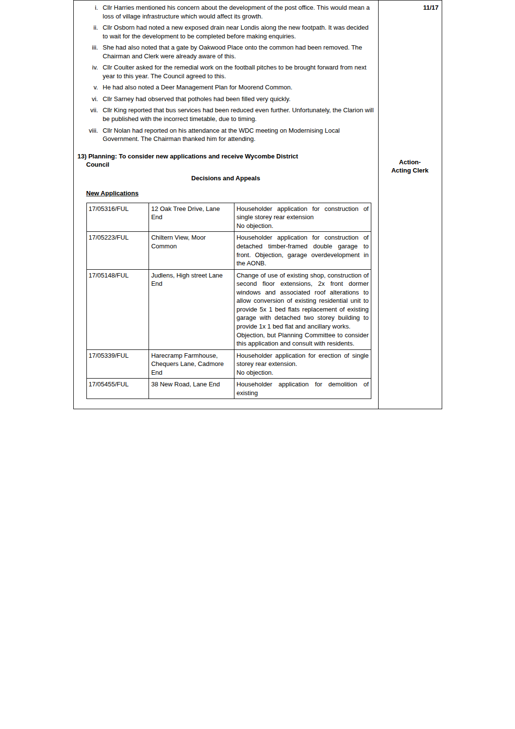Cllr Harries mentioned his concern about the development of the post office. This would mean a loss of village infrastructure which would affect its growth.
Cllr Osborn had noted a new exposed drain near Londis along the new footpath. It was decided to wait for the development to be completed before making enquiries.
She had also noted that a gate by Oakwood Place onto the common had been removed. The Chairman and Clerk were already aware of this.
Cllr Coulter asked for the remedial work on the football pitches to be brought forward from next year to this year. The Council agreed to this.
He had also noted a Deer Management Plan for Moorend Common.
Cllr Sarney had observed that potholes had been filled very quickly.
Cllr King reported that bus services had been reduced even further. Unfortunately, the Clarion will be published with the incorrect timetable, due to timing.
Cllr Nolan had reported on his attendance at the WDC meeting on Modernising Local Government. The Chairman thanked him for attending.
13) Planning: To consider new applications and receive Wycombe District Council
Decisions and Appeals
New Applications
| 17/05316/FUL | 12 Oak Tree Drive, Lane End | Householder application for construction of single storey rear extension No objection. |
| 17/05223/FUL | Chiltern View, Moor Common | Householder application for construction of detached timber-framed double garage to front. Objection, garage overdevelopment in the AONB. |
| 17/05148/FUL | Judlens, High street Lane End | Change of use of existing shop, construction of second floor extensions, 2x front dormer windows and associated roof alterations to allow conversion of existing residential unit to provide 5x 1 bed flats replacement of existing garage with detached two storey building to provide 1x 1 bed flat and ancillary works. Objection, but Planning Committee to consider this application and consult with residents. |
| 17/05339/FUL | Harecramp Farmhouse, Chequers Lane, Cadmore End | Householder application for erection of single storey rear extension. No objection. |
| 17/05455/FUL | 38 New Road, Lane End | Householder application for demolition of existing |
11/17
Action-Acting Clerk